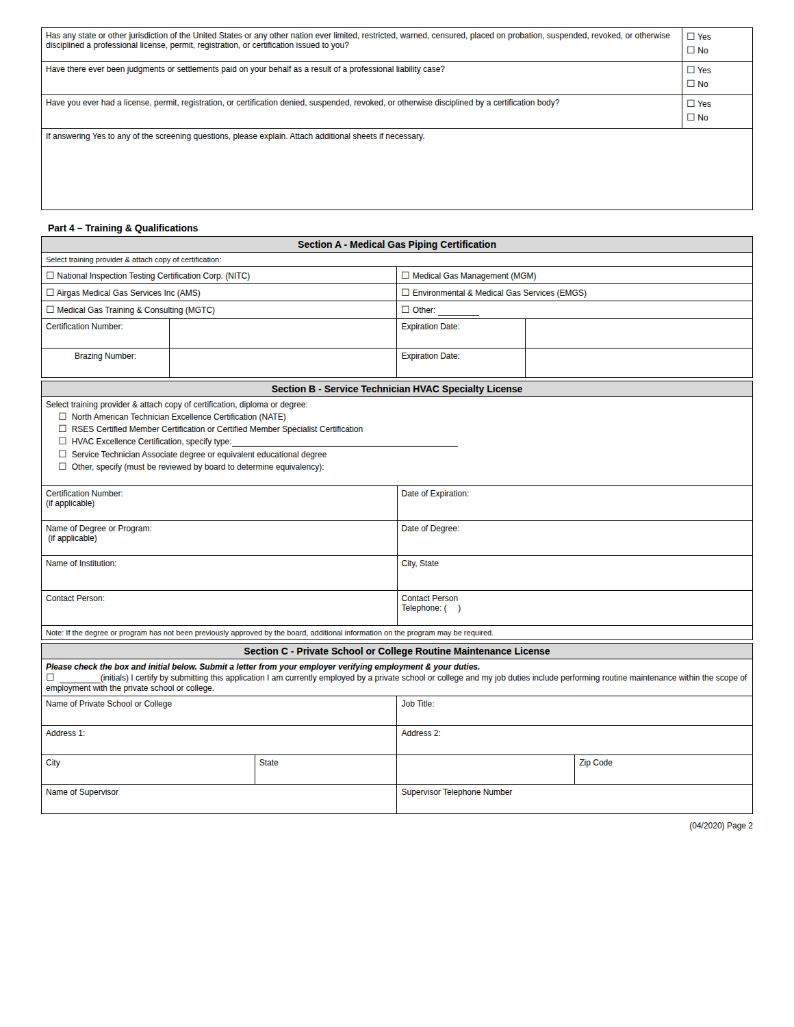| Has any state or other jurisdiction of the United States or any other nation ever limited, restricted, warned, censured, placed on probation, suspended, revoked, or otherwise disciplined a professional license, permit, registration, or certification issued to you? | ☐ Yes ☐ No |
| Have there ever been judgments or settlements paid on your behalf as a result of a professional liability case? | ☐ Yes ☐ No |
| Have you ever had a license, permit, registration, or certification denied, suspended, revoked, or otherwise disciplined by a certification body? | ☐ Yes ☐ No |
| If answering Yes to any of the screening questions, please explain. Attach additional sheets if necessary. |
Part 4 – Training & Qualifications
| Section A - Medical Gas Piping Certification |
| Select training provider & attach copy of certification: |
| ☐ National Inspection Testing Certification Corp. (NITC) | ☐ Medical Gas Management (MGM) |
| ☐ Airgas Medical Gas Services Inc (AMS) | ☐ Environmental & Medical Gas Services (EMGS) |
| ☐ Medical Gas Training & Consulting (MGTC) | ☐ Other: |
| Certification Number: | | Expiration Date: | |
| Brazing Number: | | Expiration Date: | |
| Section B - Service Technician HVAC Specialty License |
| Select training provider & attach copy of certification, diploma or degree: ☐ North American Technician Excellence Certification (NATE) ☐ RSES Certified Member Certification or Certified Member Specialist Certification ☐ HVAC Excellence Certification, specify type: ☐ Service Technician Associate degree or equivalent educational degree ☐ Other, specify (must be reviewed by board to determine equivalency): |
| Certification Number: (if applicable) | Date of Expiration: |
| Name of Degree or Program: (if applicable) | Date of Degree: |
| Name of Institution: | City, State |
| Contact Person: | Contact Person Telephone: ( ) |
| Note: If the degree or program has not been previously approved by the board, additional information on the program may be required. |
| Section C - Private School or College Routine Maintenance License |
| Please check the box and initial below. Submit a letter from your employer verifying employment & your duties. ☐ (initials) I certify by submitting this application I am currently employed by a private school or college and my job duties include performing routine maintenance within the scope of employment with the private school or college. |
| Name of Private School or College | Job Title: |
| Address 1: | Address 2: |
| City | State | | Zip Code |
| Name of Supervisor | Supervisor Telephone Number |
(04/2020) Page 2